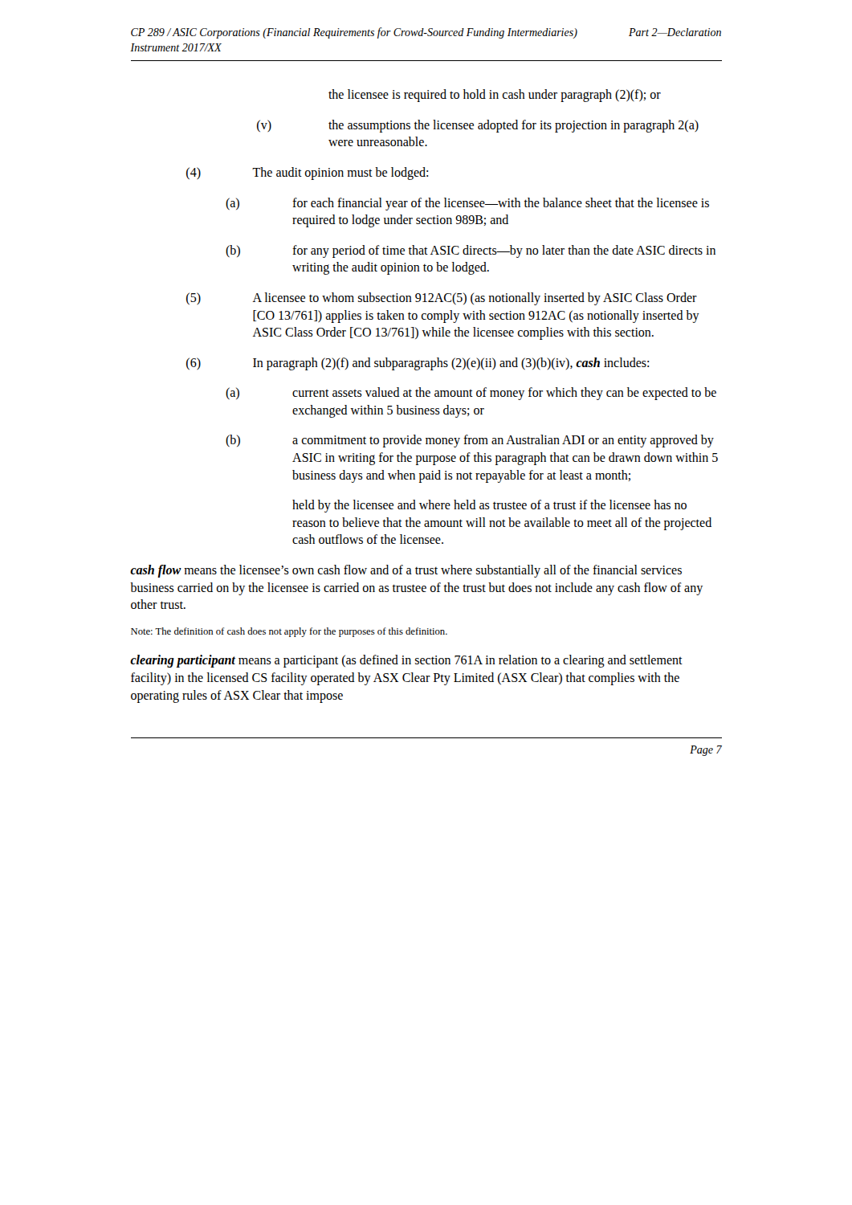CP 289 / ASIC Corporations (Financial Requirements for Crowd-Sourced Funding Intermediaries) Instrument 2017/XX
Part 2—Declaration
the licensee is required to hold in cash under paragraph (2)(f); or
(v) the assumptions the licensee adopted for its projection in paragraph 2(a) were unreasonable.
(4) The audit opinion must be lodged:
(a) for each financial year of the licensee—with the balance sheet that the licensee is required to lodge under section 989B; and
(b) for any period of time that ASIC directs—by no later than the date ASIC directs in writing the audit opinion to be lodged.
(5) A licensee to whom subsection 912AC(5) (as notionally inserted by ASIC Class Order [CO 13/761]) applies is taken to comply with section 912AC (as notionally inserted by ASIC Class Order [CO 13/761]) while the licensee complies with this section.
(6) In paragraph (2)(f) and subparagraphs (2)(e)(ii) and (3)(b)(iv), cash includes:
(a) current assets valued at the amount of money for which they can be expected to be exchanged within 5 business days; or
(b) a commitment to provide money from an Australian ADI or an entity approved by ASIC in writing for the purpose of this paragraph that can be drawn down within 5 business days and when paid is not repayable for at least a month;
held by the licensee and where held as trustee of a trust if the licensee has no reason to believe that the amount will not be available to meet all of the projected cash outflows of the licensee.
cash flow means the licensee’s own cash flow and of a trust where substantially all of the financial services business carried on by the licensee is carried on as trustee of the trust but does not include any cash flow of any other trust.
Note: The definition of cash does not apply for the purposes of this definition.
clearing participant means a participant (as defined in section 761A in relation to a clearing and settlement facility) in the licensed CS facility operated by ASX Clear Pty Limited (ASX Clear) that complies with the operating rules of ASX Clear that impose
Page 7